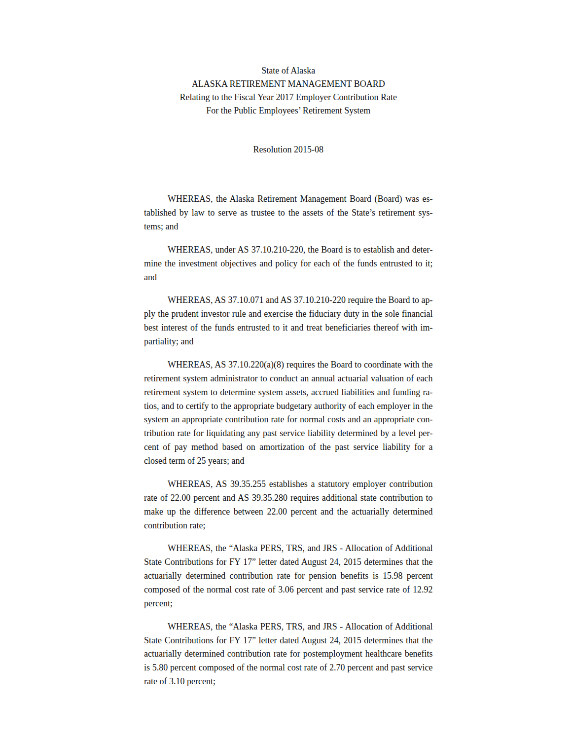State of Alaska
ALASKA RETIREMENT MANAGEMENT BOARD
Relating to the Fiscal Year 2017 Employer Contribution Rate
For the Public Employees’ Retirement System
Resolution 2015-08
WHEREAS, the Alaska Retirement Management Board (Board) was established by law to serve as trustee to the assets of the State’s retirement systems; and
WHEREAS, under AS 37.10.210-220, the Board is to establish and determine the investment objectives and policy for each of the funds entrusted to it; and
WHEREAS, AS 37.10.071 and AS 37.10.210-220 require the Board to apply the prudent investor rule and exercise the fiduciary duty in the sole financial best interest of the funds entrusted to it and treat beneficiaries thereof with impartiality; and
WHEREAS, AS 37.10.220(a)(8) requires the Board to coordinate with the retirement system administrator to conduct an annual actuarial valuation of each retirement system to determine system assets, accrued liabilities and funding ratios, and to certify to the appropriate budgetary authority of each employer in the system an appropriate contribution rate for normal costs and an appropriate contribution rate for liquidating any past service liability determined by a level percent of pay method based on amortization of the past service liability for a closed term of 25 years; and
WHEREAS, AS 39.35.255 establishes a statutory employer contribution rate of 22.00 percent and AS 39.35.280 requires additional state contribution to make up the difference between 22.00 percent and the actuarially determined contribution rate;
WHEREAS, the “Alaska PERS, TRS, and JRS - Allocation of Additional State Contributions for FY 17” letter dated August 24, 2015 determines that the actuarially determined contribution rate for pension benefits is 15.98 percent composed of the normal cost rate of 3.06 percent and past service rate of 12.92 percent;
WHEREAS, the “Alaska PERS, TRS, and JRS - Allocation of Additional State Contributions for FY 17” letter dated August 24, 2015 determines that the actuarially determined contribution rate for postemployment healthcare benefits is 5.80 percent composed of the normal cost rate of 2.70 percent and past service rate of 3.10 percent;